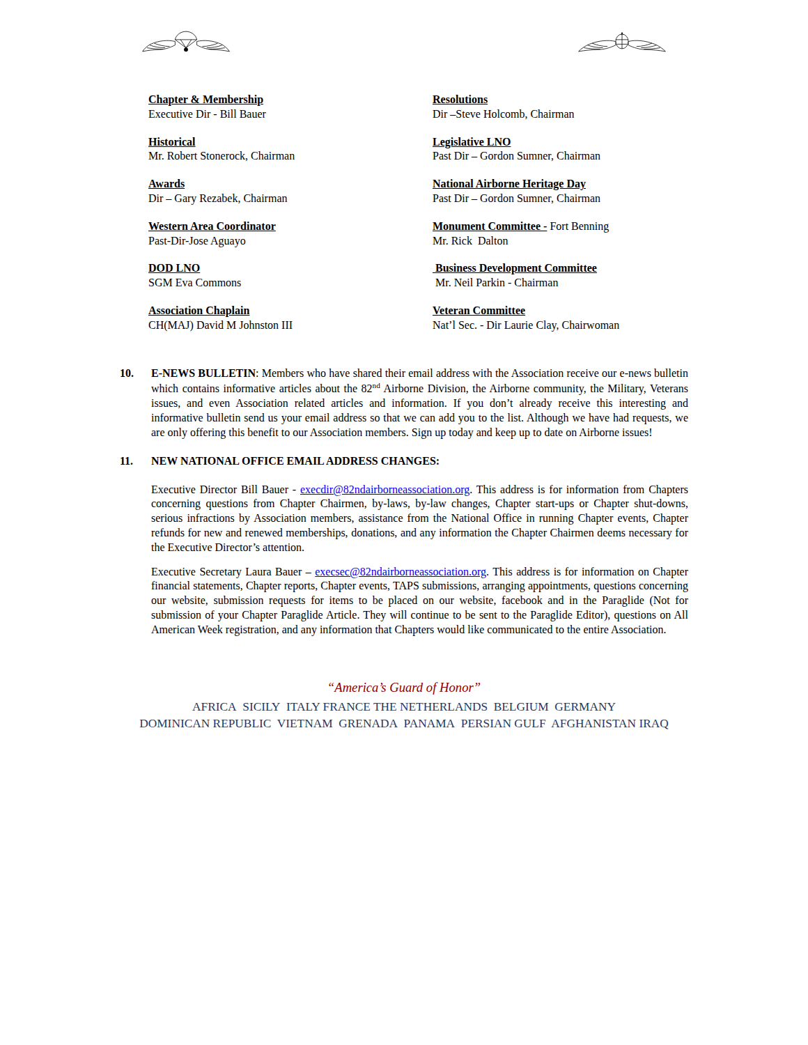| Chapter & Membership Executive Dir - Bill Bauer | Resolutions Dir –Steve Holcomb, Chairman |
| Historical Mr. Robert Stonerock, Chairman | Legislative LNO Past Dir – Gordon Sumner, Chairman |
| Awards Dir – Gary Rezabek, Chairman | National Airborne Heritage Day Past Dir – Gordon Sumner, Chairman |
| Western Area Coordinator Past-Dir-Jose Aguayo | Monument Committee - Fort Benning Mr. Rick Dalton |
| DOD LNO SGM Eva Commons | Business Development Committee Mr. Neil Parkin - Chairman |
| Association Chaplain CH(MAJ) David M Johnston III | Veteran Committee Nat’l Sec. - Dir Laurie Clay, Chairwoman |
10. E-NEWS BULLETIN: Members who have shared their email address with the Association receive our e-news bulletin which contains informative articles about the 82nd Airborne Division, the Airborne community, the Military, Veterans issues, and even Association related articles and information. If you don’t already receive this interesting and informative bulletin send us your email address so that we can add you to the list. Although we have had requests, we are only offering this benefit to our Association members. Sign up today and keep up to date on Airborne issues!
11. NEW NATIONAL OFFICE EMAIL ADDRESS CHANGES:
Executive Director Bill Bauer - execdir@82ndairborneassociation.org. This address is for information from Chapters concerning questions from Chapter Chairmen, by-laws, by-law changes, Chapter start-ups or Chapter shut-downs, serious infractions by Association members, assistance from the National Office in running Chapter events, Chapter refunds for new and renewed memberships, donations, and any information the Chapter Chairmen deems necessary for the Executive Director’s attention.
Executive Secretary Laura Bauer – execsec@82ndairborneassociation.org. This address is for information on Chapter financial statements, Chapter reports, Chapter events, TAPS submissions, arranging appointments, questions concerning our website, submission requests for items to be placed on our website, facebook and in the Paraglide (Not for submission of your Chapter Paraglide Article. They will continue to be sent to the Paraglide Editor), questions on All American Week registration, and any information that Chapters would like communicated to the entire Association.
“America’s Guard of Honor”
AFRICA SICILY ITALY FRANCE THE NETHERLANDS BELGIUM GERMANY
DOMINICAN REPUBLIC VIETNAM GRENADA PANAMA PERSIAN GULF AFGHANISTAN IRAQ